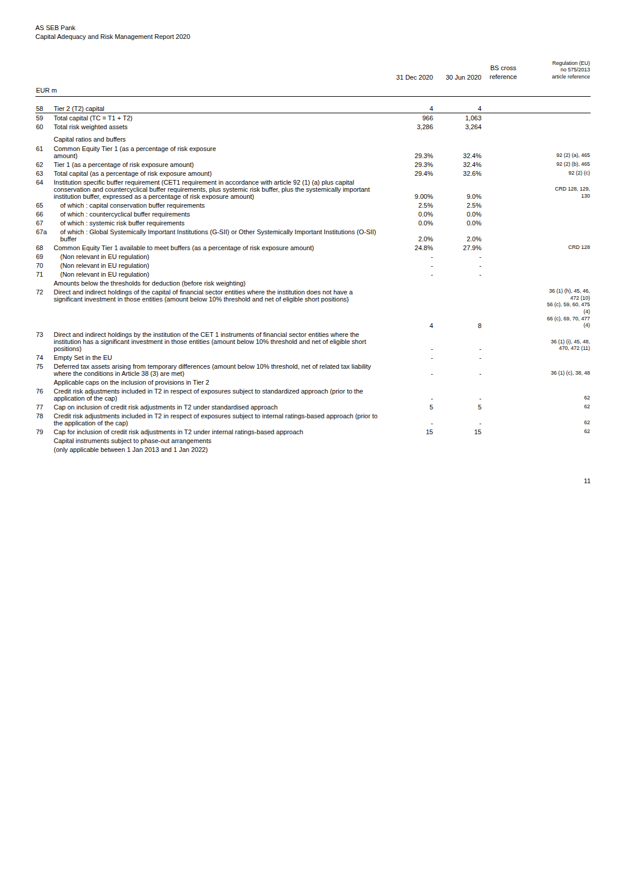AS SEB Pank
Capital Adequacy and Risk Management Report 2020
| | 31 Dec 2020 | 30 Jun 2020 | BS cross reference | Regulation (EU) no 575/2013 article reference |
| --- | --- | --- | --- | --- |
| EUR m | |
| 58 | Tier 2 (T2) capital | 4 | 4 | | |
| 59 | Total capital (TC = T1 + T2) | 966 | 1,063 | | |
| 60 | Total risk weighted assets | 3,286 | 3,264 | | |
| | Capital ratios and buffers | |
| 61 | Common Equity Tier 1 (as a percentage of risk exposure amount) | 29.3% | 32.4% | | 92 (2) (a), 465 |
| 62 | Tier 1 (as a percentage of risk exposure amount) | 29.3% | 32.4% | | 92 (2) (b), 465 |
| 63 | Total capital (as a percentage of risk exposure amount) | 29.4% | 32.6% | | 92 (2) (c) |
| 64 | Institution specific buffer requirement (CET1 requirement in accordance with article 92 (1) (a) plus capital conservation and countercyclical buffer requirements, plus systemic risk buffer, plus the systemically important institution buffer, expressed as a percentage of risk exposure amount) | 9.00% | 9.0% | | CRD 128, 129, 130 |
| 65 | of which : capital conservation buffer requirements | 2.5% | 2.5% | | |
| 66 | of which : countercyclical buffer requirements | 0.0% | 0.0% | | |
| 67 | of which : systemic risk buffer requirements | 0.0% | 0.0% | | |
| 67a | of which : Global Systemically Important Institutions (G-SII) or Other Systemically Important Institutions (O-SII) buffer | 2.0% | 2.0% | | |
| 68 | Common Equity Tier 1 available to meet buffers (as a percentage of risk exposure amount) | 24.8% | 27.9% | | CRD 128 |
| 69 | (Non relevant in EU regulation) | - | - | | |
| 70 | (Non relevant in EU regulation) | - | - | | |
| 71 | (Non relevant in EU regulation) | - | - | | |
| | Amounts below the thresholds for deduction (before risk weighting) | |
| 72 | Direct and indirect holdings of the capital of financial sector entities where the institution does not have a significant investment in those entities (amount below 10% threshold and net of eligible short positions) | 4 | 8 | | 36 (1) (h), 45, 46, 472 (10) 56 (c), 59, 60, 475 (4) 66 (c), 69, 70, 477 (4) |
| 73 | Direct and indirect holdings by the institution of the CET 1 instruments of financial sector entities where the institution has a significant investment in those entities (amount below 10% threshold and net of eligible short positions) | - | - | | 36 (1) (i), 45, 48, 470, 472 (11) |
| 74 | Empty Set in the EU | - | - | | |
| 75 | Deferred tax assets arising from temporary differences (amount below 10% threshold, net of related tax liability where the conditions in Article 38 (3) are met) | - | - | | 36 (1) (c), 38, 48 |
| | Applicable caps on the inclusion of provisions in Tier 2 | |
| 76 | Credit risk adjustments included in T2 in respect of exposures subject to standardized approach (prior to the application of the cap) | - | - | | 62 |
| 77 | Cap on inclusion of credit risk adjustments in T2 under standardised approach | 5 | 5 | | 62 |
| 78 | Credit risk adjustments included in T2 in respect of exposures subject to internal ratings-based approach (prior to the application of the cap) | - | - | | 62 |
| 79 | Cap for inclusion of credit risk adjustments in T2 under internal ratings-based approach | 15 | 15 | | 62 |
| | Capital instruments subject to phase-out arrangements | |
| | (only applicable between 1 Jan 2013 and 1 Jan 2022) | |
11